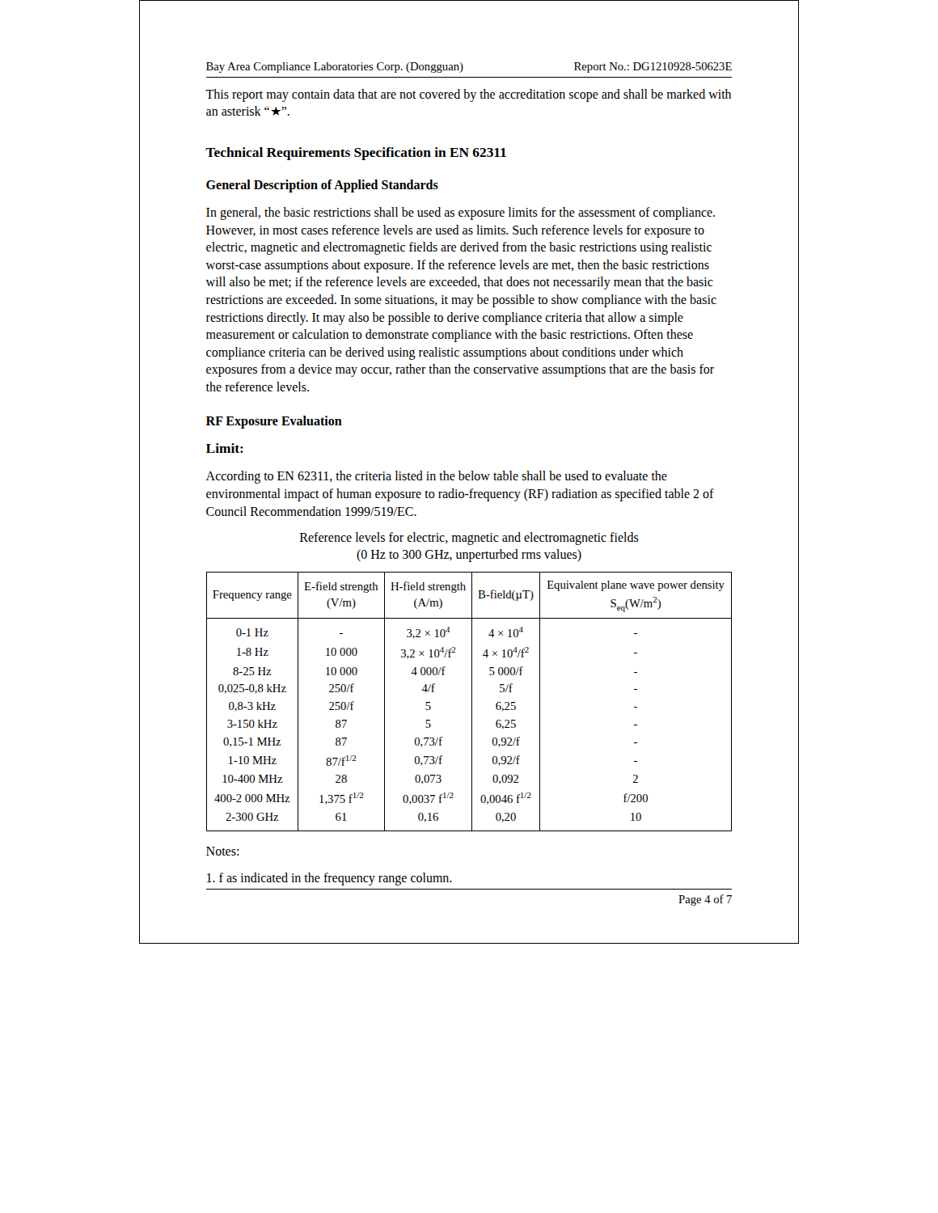Bay Area Compliance Laboratories Corp. (Dongguan)
Report No.: DG1210928-50623E
This report may contain data that are not covered by the accreditation scope and shall be marked with an asterisk “★”.
Technical Requirements Specification in EN 62311
General Description of Applied Standards
In general, the basic restrictions shall be used as exposure limits for the assessment of compliance. However, in most cases reference levels are used as limits. Such reference levels for exposure to electric, magnetic and electromagnetic fields are derived from the basic restrictions using realistic worst-case assumptions about exposure. If the reference levels are met, then the basic restrictions will also be met; if the reference levels are exceeded, that does not necessarily mean that the basic restrictions are exceeded. In some situations, it may be possible to show compliance with the basic restrictions directly. It may also be possible to derive compliance criteria that allow a simple measurement or calculation to demonstrate compliance with the basic restrictions. Often these compliance criteria can be derived using realistic assumptions about conditions under which exposures from a device may occur, rather than the conservative assumptions that are the basis for the reference levels.
RF Exposure Evaluation
Limit:
According to EN 62311, the criteria listed in the below table shall be used to evaluate the environmental impact of human exposure to radio-frequency (RF) radiation as specified table 2 of Council Recommendation 1999/519/EC.
Reference levels for electric, magnetic and electromagnetic fields
(0 Hz to 300 GHz, unperturbed rms values)
| Frequency range | E-field strength (V/m) | H-field strength (A/m) | B-field(µT) | Equivalent plane wave power density S eq (W/m 2 ) |
| --- | --- | --- | --- | --- |
| 0-1 Hz | - | 3,2 × 10 4 | 4 × 10 4 | - |
| 1-8 Hz | 10 000 | 3,2 × 10 4 /f 2 | 4 × 10 4 /f 2 | - |
| 8-25 Hz | 10 000 | 4 000/f | 5 000/f | - |
| 0,025-0,8 kHz | 250/f | 4/f | 5/f | - |
| 0,8-3 kHz | 250/f | 5 | 6,25 | - |
| 3-150 kHz | 87 | 5 | 6,25 | - |
| 0,15-1 MHz | 87 | 0,73/f | 0,92/f | - |
| 1-10 MHz | 87/f 1/2 | 0,73/f | 0,92/f | - |
| 10-400 MHz | 28 | 0,073 | 0,092 | 2 |
| 400-2 000 MHz | 1,375 f 1/2 | 0,0037 f 1/2 | 0,0046 f 1/2 | f/200 |
| 2-300 GHz | 61 | 0,16 | 0,20 | 10 |
Notes:
1. f as indicated in the frequency range column.
Page 4 of 7